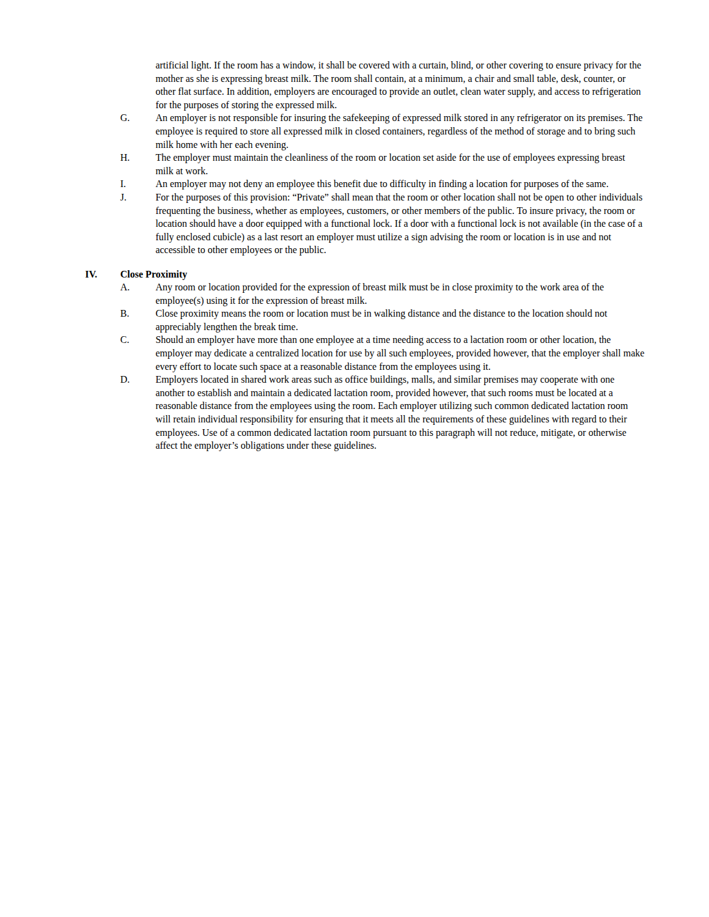artificial light. If the room has a window, it shall be covered with a curtain, blind, or other covering to ensure privacy for the mother as she is expressing breast milk. The room shall contain, at a minimum, a chair and small table, desk, counter, or other flat surface. In addition, employers are encouraged to provide an outlet, clean water supply, and access to refrigeration for the purposes of storing the expressed milk.
G. An employer is not responsible for insuring the safekeeping of expressed milk stored in any refrigerator on its premises. The employee is required to store all expressed milk in closed containers, regardless of the method of storage and to bring such milk home with her each evening.
H. The employer must maintain the cleanliness of the room or location set aside for the use of employees expressing breast milk at work.
I. An employer may not deny an employee this benefit due to difficulty in finding a location for purposes of the same.
J. For the purposes of this provision: “Private” shall mean that the room or other location shall not be open to other individuals frequenting the business, whether as employees, customers, or other members of the public. To insure privacy, the room or location should have a door equipped with a functional lock. If a door with a functional lock is not available (in the case of a fully enclosed cubicle) as a last resort an employer must utilize a sign advising the room or location is in use and not accessible to other employees or the public.
IV. Close Proximity
A. Any room or location provided for the expression of breast milk must be in close proximity to the work area of the employee(s) using it for the expression of breast milk.
B. Close proximity means the room or location must be in walking distance and the distance to the location should not appreciably lengthen the break time.
C. Should an employer have more than one employee at a time needing access to a lactation room or other location, the employer may dedicate a centralized location for use by all such employees, provided however, that the employer shall make every effort to locate such space at a reasonable distance from the employees using it.
D. Employers located in shared work areas such as office buildings, malls, and similar premises may cooperate with one another to establish and maintain a dedicated lactation room, provided however, that such rooms must be located at a reasonable distance from the employees using the room. Each employer utilizing such common dedicated lactation room will retain individual responsibility for ensuring that it meets all the requirements of these guidelines with regard to their employees. Use of a common dedicated lactation room pursuant to this paragraph will not reduce, mitigate, or otherwise affect the employer’s obligations under these guidelines.